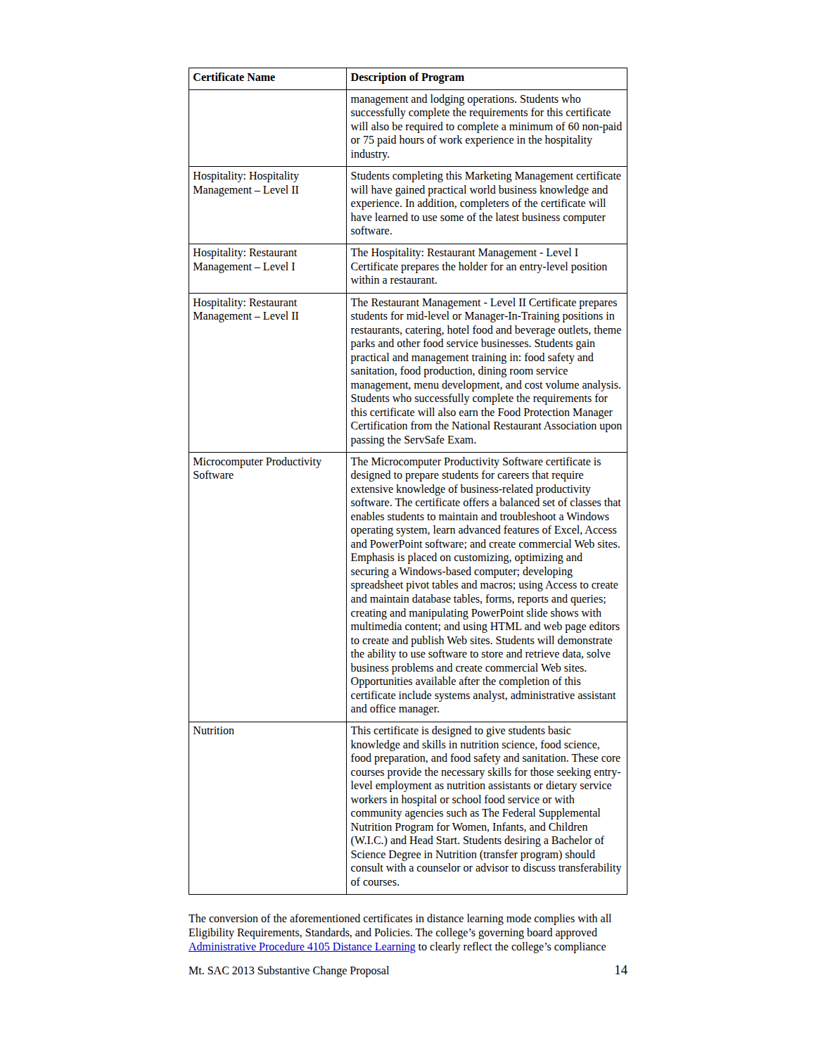| Certificate Name | Description of Program |
| --- | --- |
| | management and lodging operations. Students who successfully complete the requirements for this certificate will also be required to complete a minimum of 60 non-paid or 75 paid hours of work experience in the hospitality industry. |
| Hospitality: Hospitality Management – Level II | Students completing this Marketing Management certificate will have gained practical world business knowledge and experience. In addition, completers of the certificate will have learned to use some of the latest business computer software. |
| Hospitality: Restaurant Management – Level I | The Hospitality: Restaurant Management - Level I Certificate prepares the holder for an entry-level position within a restaurant. |
| Hospitality: Restaurant Management – Level II | The Restaurant Management - Level II Certificate prepares students for mid-level or Manager-In-Training positions in restaurants, catering, hotel food and beverage outlets, theme parks and other food service businesses. Students gain practical and management training in: food safety and sanitation, food production, dining room service management, menu development, and cost volume analysis. Students who successfully complete the requirements for this certificate will also earn the Food Protection Manager Certification from the National Restaurant Association upon passing the ServSafe Exam. |
| Microcomputer Productivity Software | The Microcomputer Productivity Software certificate is designed to prepare students for careers that require extensive knowledge of business-related productivity software. The certificate offers a balanced set of classes that enables students to maintain and troubleshoot a Windows operating system, learn advanced features of Excel, Access and PowerPoint software; and create commercial Web sites. Emphasis is placed on customizing, optimizing and securing a Windows-based computer; developing spreadsheet pivot tables and macros; using Access to create and maintain database tables, forms, reports and queries; creating and manipulating PowerPoint slide shows with multimedia content; and using HTML and web page editors to create and publish Web sites. Students will demonstrate the ability to use software to store and retrieve data, solve business problems and create commercial Web sites. Opportunities available after the completion of this certificate include systems analyst, administrative assistant and office manager. |
| Nutrition | This certificate is designed to give students basic knowledge and skills in nutrition science, food science, food preparation, and food safety and sanitation. These core courses provide the necessary skills for those seeking entry-level employment as nutrition assistants or dietary service workers in hospital or school food service or with community agencies such as The Federal Supplemental Nutrition Program for Women, Infants, and Children (W.I.C.) and Head Start. Students desiring a Bachelor of Science Degree in Nutrition (transfer program) should consult with a counselor or advisor to discuss transferability of courses. |
The conversion of the aforementioned certificates in distance learning mode complies with all Eligibility Requirements, Standards, and Policies. The college’s governing board approved Administrative Procedure 4105 Distance Learning to clearly reflect the college’s compliance
Mt. SAC 2013 Substantive Change Proposal 14